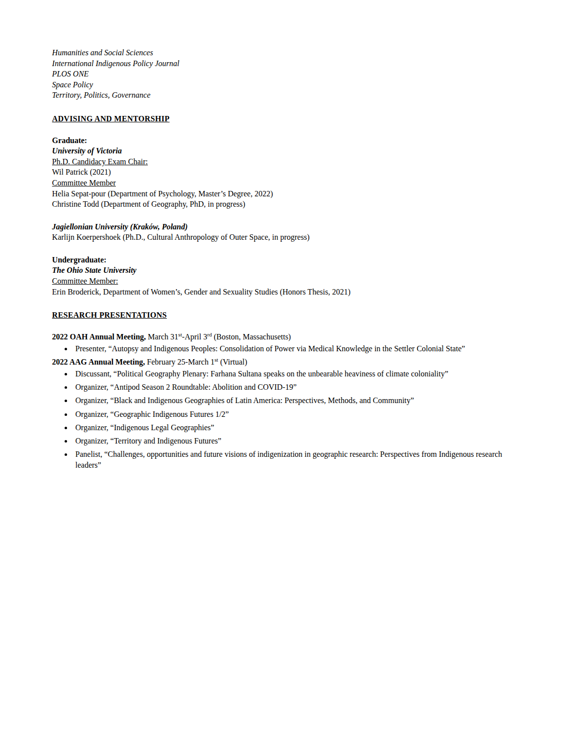Humanities and Social Sciences
International Indigenous Policy Journal
PLOS ONE
Space Policy
Territory, Politics, Governance
ADVISING AND MENTORSHIP
Graduate:
University of Victoria
Ph.D. Candidacy Exam Chair:
Wil Patrick (2021)
Committee Member
Helia Sepat-pour (Department of Psychology, Master’s Degree, 2022)
Christine Todd (Department of Geography, PhD, in progress)
Jagiellonian University (Kraków, Poland)
Karlijn Koerpershoek (Ph.D., Cultural Anthropology of Outer Space, in progress)
Undergraduate:
The Ohio State University
Committee Member:
Erin Broderick, Department of Women’s, Gender and Sexuality Studies (Honors Thesis, 2021)
RESEARCH PRESENTATIONS
2022 OAH Annual Meeting, March 31st-April 3rd (Boston, Massachusetts)
Presenter, “Autopsy and Indigenous Peoples: Consolidation of Power via Medical Knowledge in the Settler Colonial State”
2022 AAG Annual Meeting, February 25-March 1st (Virtual)
Discussant, “Political Geography Plenary: Farhana Sultana speaks on the unbearable heaviness of climate coloniality”
Organizer, “Antipod Season 2 Roundtable: Abolition and COVID-19”
Organizer, “Black and Indigenous Geographies of Latin America: Perspectives, Methods, and Community”
Organizer, “Geographic Indigenous Futures 1/2”
Organizer, “Indigenous Legal Geographies”
Organizer, “Territory and Indigenous Futures”
Panelist, “Challenges, opportunities and future visions of indigenization in geographic research: Perspectives from Indigenous research leaders”